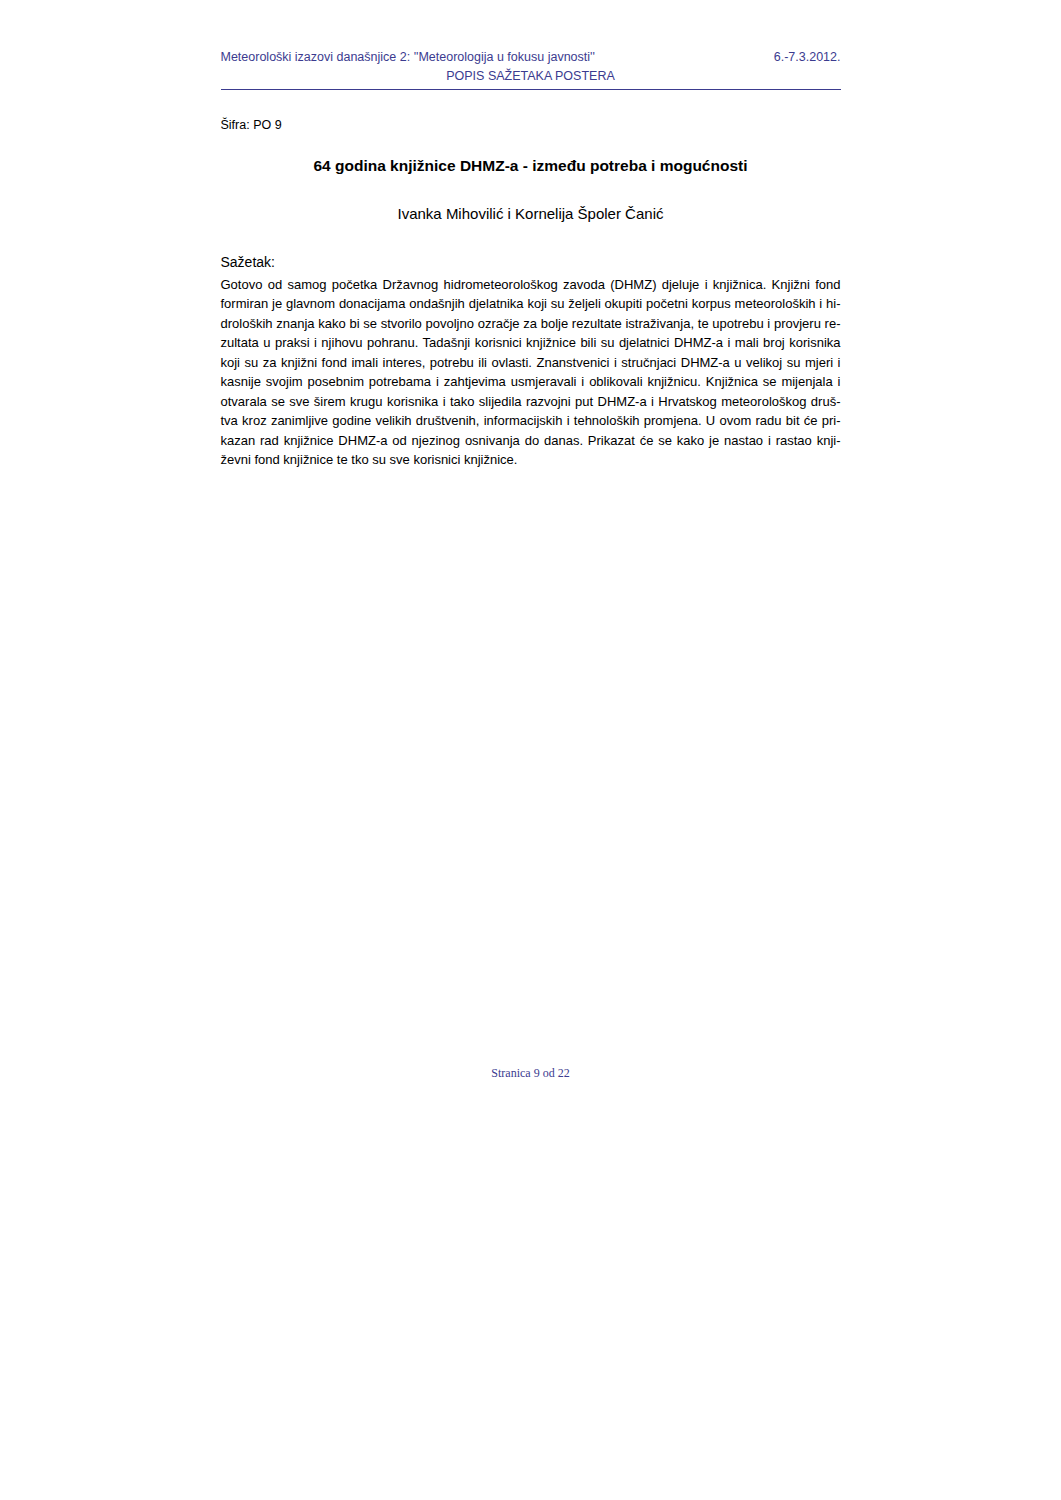Meteorološki izazovi današnjice 2: ''Meteorologija u fokusu javnosti''
6.-7.3.2012.
POPIS SAŽETAKA POSTERA
Šifra: PO 9
64 godina knjižnice DHMZ-a - između potreba i mogućnosti
Ivanka Mihovilić i Kornelija Špoler Čanić
Sažetak:
Gotovo od samog početka Državnog hidrometeorološkog zavoda (DHMZ) djeluje i knjižnica. Knjižni fond formiran je glavnom donacijama ondašnjih djelatnika koji su željeli okupiti početni korpus meteoroloških i hidroloških znanja kako bi se stvorilo povoljno ozračje za bolje rezultate istraživanja, te upotrebu i provjeru rezultata u praksi i njihovu pohranu. Tadašnji korisnici knjižnice bili su djelatnici DHMZ-a i mali broj korisnika koji su za knjižni fond imali interes, potrebu ili ovlasti. Znanstvenici i stručnjaci DHMZ-a u velikoj su mjeri i kasnije svojim posebnim potrebama i zahtjevima usmjeravali i oblikovali knjižnicu. Knjižnica se mijenjala i otvarala se sve širem krugu korisnika i tako slijedila razvojni put DHMZ-a i Hrvatskog meteorološkog društva kroz zanimljive godine velikih društvenih, informacijskih i tehnoloških promjena. U ovom radu bit će prikazan rad knjižnice DHMZ-a od njezinog osnivanja do danas. Prikazat će se kako je nastao i rastao književni fond knjižnice te tko su sve korisnici knjižnice.
Stranica 9 od 22